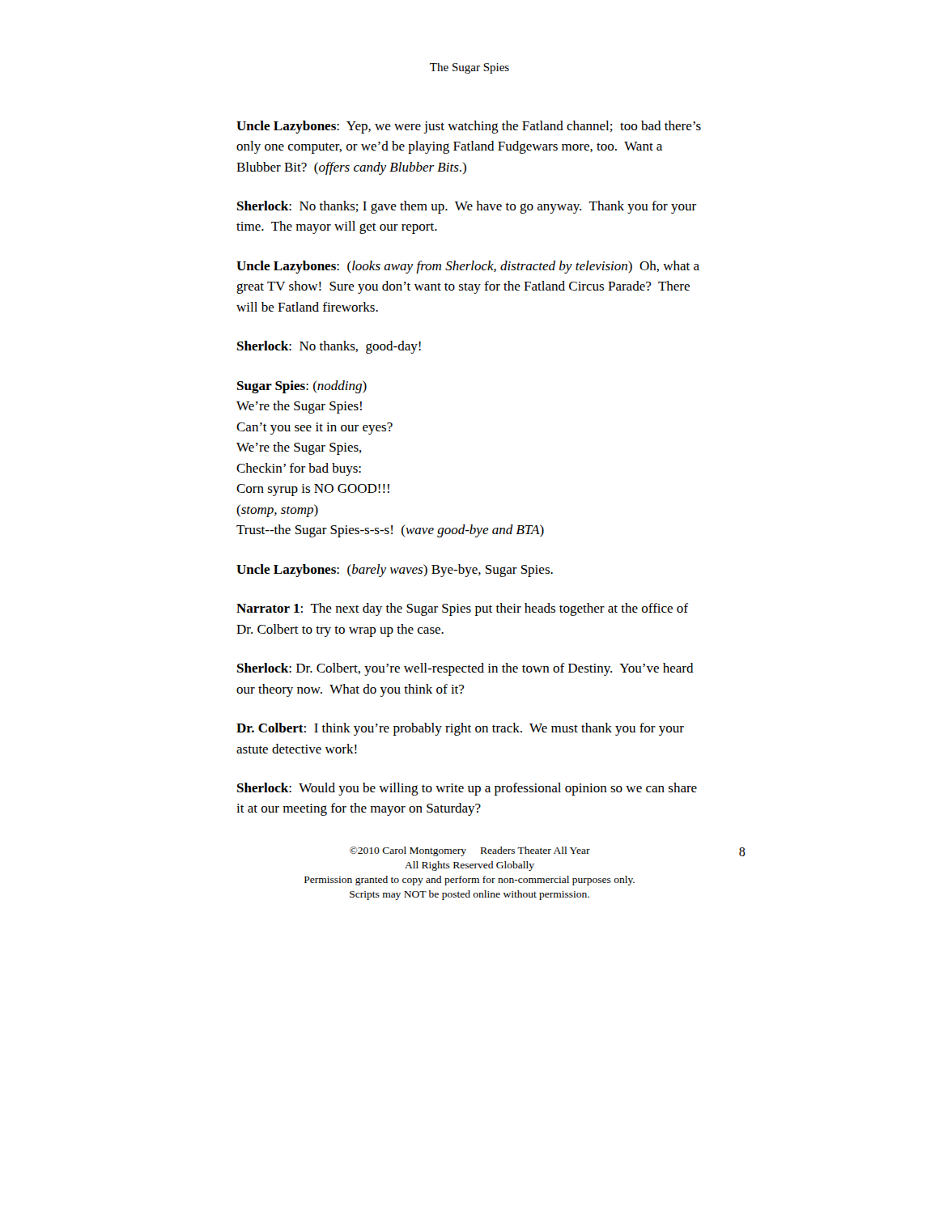The Sugar Spies
Uncle Lazybones: Yep, we were just watching the Fatland channel; too bad there’s only one computer, or we’d be playing Fatland Fudgewars more, too. Want a Blubber Bit? (offers candy Blubber Bits.)
Sherlock: No thanks; I gave them up. We have to go anyway. Thank you for your time. The mayor will get our report.
Uncle Lazybones: (looks away from Sherlock, distracted by television) Oh, what a great TV show! Sure you don’t want to stay for the Fatland Circus Parade? There will be Fatland fireworks.
Sherlock: No thanks, good-day!
Sugar Spies: (nodding)
We’re the Sugar Spies!
Can’t you see it in our eyes?
We’re the Sugar Spies,
Checkin’ for bad buys:
Corn syrup is NO GOOD!!!
(stomp, stomp)
Trust--the Sugar Spies-s-s-s! (wave good-bye and BTA)
Uncle Lazybones: (barely waves) Bye-bye, Sugar Spies.
Narrator 1: The next day the Sugar Spies put their heads together at the office of Dr. Colbert to try to wrap up the case.
Sherlock: Dr. Colbert, you’re well-respected in the town of Destiny. You’ve heard our theory now. What do you think of it?
Dr. Colbert: I think you’re probably right on track. We must thank you for your astute detective work!
Sherlock: Would you be willing to write up a professional opinion so we can share it at our meeting for the mayor on Saturday?
8 ©2010 Carol Montgomery Readers Theater All Year
All Rights Reserved Globally
Permission granted to copy and perform for non-commercial purposes only.
Scripts may NOT be posted online without permission.